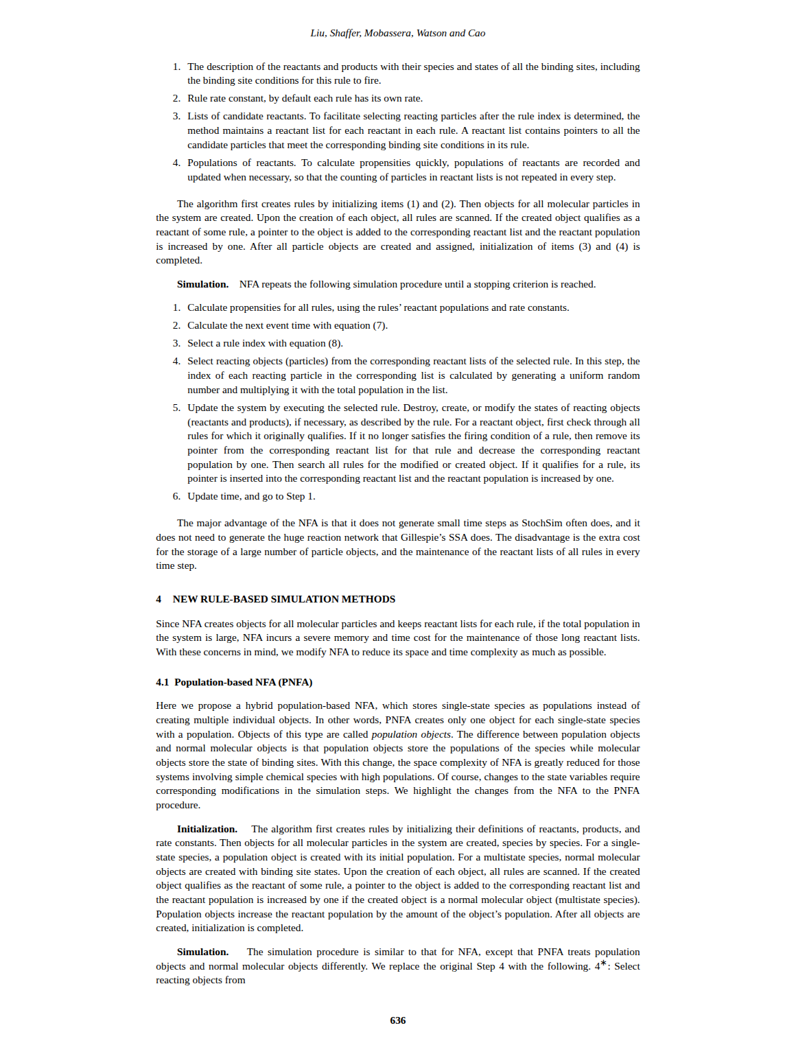Liu, Shaffer, Mobassera, Watson and Cao
The description of the reactants and products with their species and states of all the binding sites, including the binding site conditions for this rule to fire.
Rule rate constant, by default each rule has its own rate.
Lists of candidate reactants. To facilitate selecting reacting particles after the rule index is determined, the method maintains a reactant list for each reactant in each rule. A reactant list contains pointers to all the candidate particles that meet the corresponding binding site conditions in its rule.
Populations of reactants. To calculate propensities quickly, populations of reactants are recorded and updated when necessary, so that the counting of particles in reactant lists is not repeated in every step.
The algorithm first creates rules by initializing items (1) and (2). Then objects for all molecular particles in the system are created. Upon the creation of each object, all rules are scanned. If the created object qualifies as a reactant of some rule, a pointer to the object is added to the corresponding reactant list and the reactant population is increased by one. After all particle objects are created and assigned, initialization of items (3) and (4) is completed.
Simulation. NFA repeats the following simulation procedure until a stopping criterion is reached.
Calculate propensities for all rules, using the rules’ reactant populations and rate constants.
Calculate the next event time with equation (7).
Select a rule index with equation (8).
Select reacting objects (particles) from the corresponding reactant lists of the selected rule. In this step, the index of each reacting particle in the corresponding list is calculated by generating a uniform random number and multiplying it with the total population in the list.
Update the system by executing the selected rule. Destroy, create, or modify the states of reacting objects (reactants and products), if necessary, as described by the rule. For a reactant object, first check through all rules for which it originally qualifies. If it no longer satisfies the firing condition of a rule, then remove its pointer from the corresponding reactant list for that rule and decrease the corresponding reactant population by one. Then search all rules for the modified or created object. If it qualifies for a rule, its pointer is inserted into the corresponding reactant list and the reactant population is increased by one.
Update time, and go to Step 1.
The major advantage of the NFA is that it does not generate small time steps as StochSim often does, and it does not need to generate the huge reaction network that Gillespie’s SSA does. The disadvantage is the extra cost for the storage of a large number of particle objects, and the maintenance of the reactant lists of all rules in every time step.
4 NEW RULE-BASED SIMULATION METHODS
Since NFA creates objects for all molecular particles and keeps reactant lists for each rule, if the total population in the system is large, NFA incurs a severe memory and time cost for the maintenance of those long reactant lists. With these concerns in mind, we modify NFA to reduce its space and time complexity as much as possible.
4.1 Population-based NFA (PNFA)
Here we propose a hybrid population-based NFA, which stores single-state species as populations instead of creating multiple individual objects. In other words, PNFA creates only one object for each single-state species with a population. Objects of this type are called population objects. The difference between population objects and normal molecular objects is that population objects store the populations of the species while molecular objects store the state of binding sites. With this change, the space complexity of NFA is greatly reduced for those systems involving simple chemical species with high populations. Of course, changes to the state variables require corresponding modifications in the simulation steps. We highlight the changes from the NFA to the PNFA procedure.
Initialization. The algorithm first creates rules by initializing their definitions of reactants, products, and rate constants. Then objects for all molecular particles in the system are created, species by species. For a single-state species, a population object is created with its initial population. For a multistate species, normal molecular objects are created with binding site states. Upon the creation of each object, all rules are scanned. If the created object qualifies as the reactant of some rule, a pointer to the object is added to the corresponding reactant list and the reactant population is increased by one if the created object is a normal molecular object (multistate species). Population objects increase the reactant population by the amount of the object’s population. After all objects are created, initialization is completed.
Simulation. The simulation procedure is similar to that for NFA, except that PNFA treats population objects and normal molecular objects differently. We replace the original Step 4 with the following. 4∗: Select reacting objects from
636